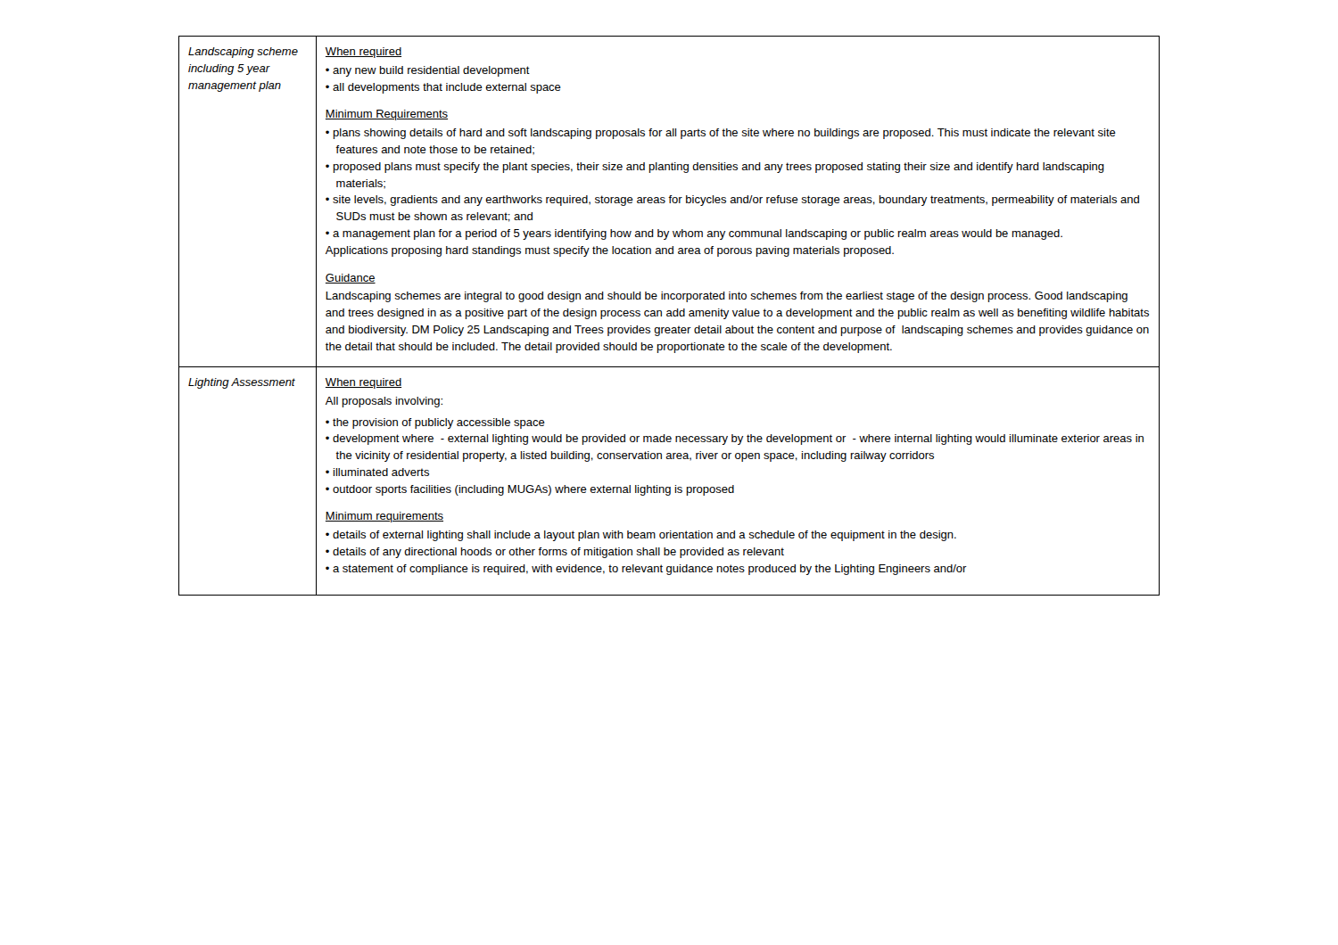| Landscaping scheme including 5 year management plan | When required any new build residential development all developments that include external space Minimum Requirements plans showing details of hard and soft landscaping proposals for all parts of the site where no buildings are proposed. This must indicate the relevant site features and note those to be retained; proposed plans must specify the plant species, their size and planting densities and any trees proposed stating their size and identify hard landscaping materials; site levels, gradients and any earthworks required, storage areas for bicycles and/or refuse storage areas, boundary treatments, permeability of materials and SUDs must be shown as relevant; and a management plan for a period of 5 years identifying how and by whom any communal landscaping or public realm areas would be managed. Applications proposing hard standings must specify the location and area of porous paving materials proposed. Guidance Landscaping schemes are integral to good design and should be incorporated into schemes from the earliest stage of the design process. Good landscaping and trees designed in as a positive part of the design process can add amenity value to a development and the public realm as well as benefiting wildlife habitats and biodiversity. DM Policy 25 Landscaping and Trees provides greater detail about the content and purpose of landscaping schemes and provides guidance on the detail that should be included. The detail provided should be proportionate to the scale of the development. |
| Lighting Assessment | When required All proposals involving: the provision of publicly accessible space development where - external lighting would be provided or made necessary by the development or - where internal lighting would illuminate exterior areas in the vicinity of residential property, a listed building, conservation area, river or open space, including railway corridors illuminated adverts outdoor sports facilities (including MUGAs) where external lighting is proposed Minimum requirements details of external lighting shall include a layout plan with beam orientation and a schedule of the equipment in the design. details of any directional hoods or other forms of mitigation shall be provided as relevant a statement of compliance is required, with evidence, to relevant guidance notes produced by the Lighting Engineers and/or |